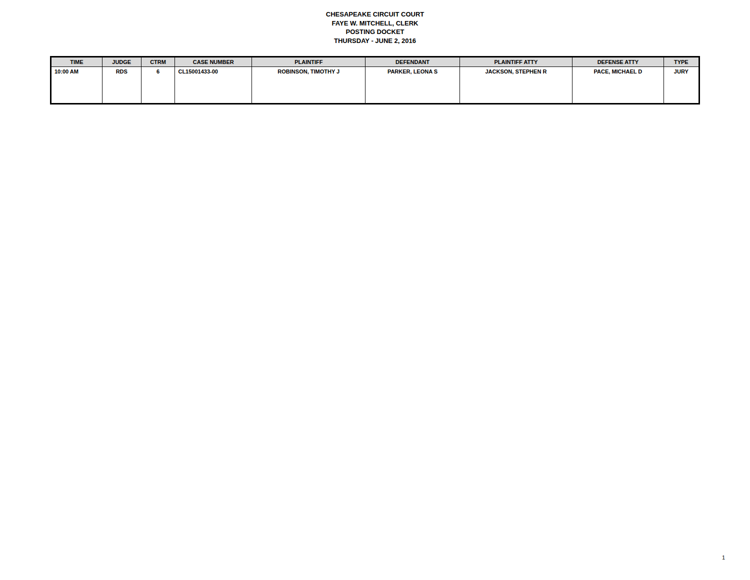CHESAPEAKE CIRCUIT COURT
FAYE W. MITCHELL, CLERK
POSTING DOCKET
THURSDAY - JUNE 2, 2016
| TIME | JUDGE | CTRM | CASE NUMBER | PLAINTIFF | DEFENDANT | PLAINTIFF ATTY | DEFENSE ATTY | TYPE |
| --- | --- | --- | --- | --- | --- | --- | --- | --- |
| 10:00 AM | RDS | 6 | CL15001433-00 | ROBINSON, TIMOTHY J | PARKER, LEONA S | JACKSON, STEPHEN R | PACE, MICHAEL D | JURY |
1